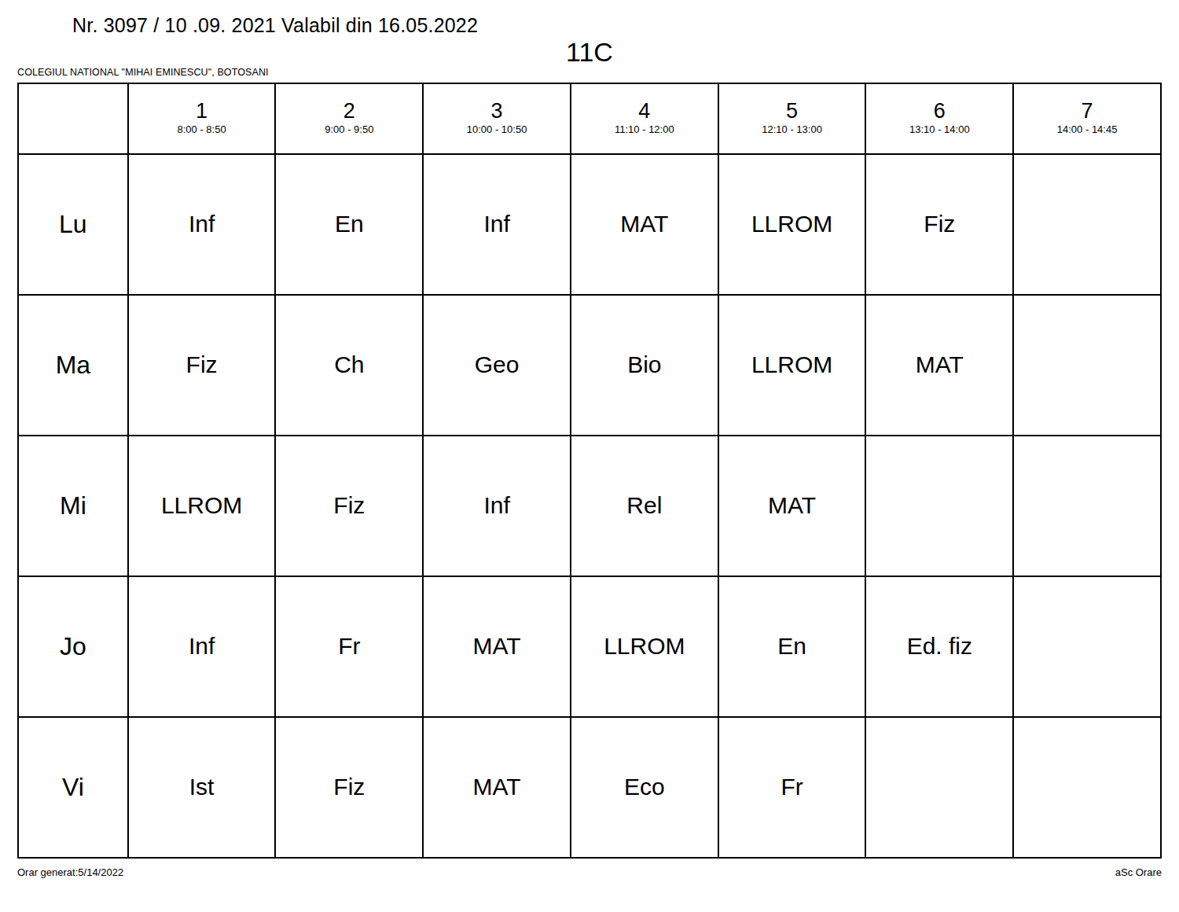Nr. 3097 / 10 .09. 2021 Valabil din 16.05.2022
11C
COLEGIUL NATIONAL "MIHAI EMINESCU", BOTOSANI
| | 1 8:00 - 8:50 | 2 9:00 - 9:50 | 3 10:00 - 10:50 | 4 11:10 - 12:00 | 5 12:10 - 13:00 | 6 13:10 - 14:00 | 7 14:00 - 14:45 |
| --- | --- | --- | --- | --- | --- | --- | --- |
| Lu | Inf | En | Inf | MAT | LLROM | Fiz | |
| Ma | Fiz | Ch | Geo | Bio | LLROM | MAT | |
| Mi | LLROM | Fiz | Inf | Rel | MAT | | |
| Jo | Inf | Fr | MAT | LLROM | En | Ed. fiz | |
| Vi | Ist | Fiz | MAT | Eco | Fr | | |
Orar generat:5/14/2022 aSc Orare